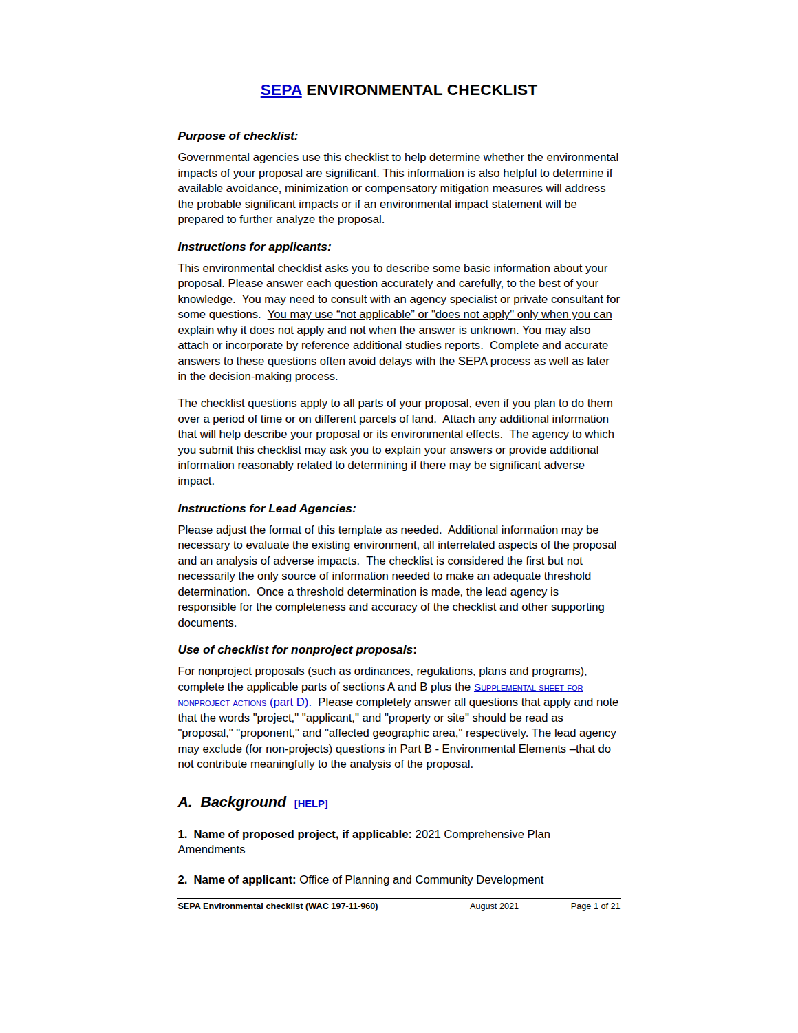SEPA ENVIRONMENTAL CHECKLIST
Purpose of checklist:
Governmental agencies use this checklist to help determine whether the environmental impacts of your proposal are significant. This information is also helpful to determine if available avoidance, minimization or compensatory mitigation measures will address the probable significant impacts or if an environmental impact statement will be prepared to further analyze the proposal.
Instructions for applicants:
This environmental checklist asks you to describe some basic information about your proposal. Please answer each question accurately and carefully, to the best of your knowledge. You may need to consult with an agency specialist or private consultant for some questions. You may use “not applicable” or "does not apply" only when you can explain why it does not apply and not when the answer is unknown. You may also attach or incorporate by reference additional studies reports. Complete and accurate answers to these questions often avoid delays with the SEPA process as well as later in the decision-making process.
The checklist questions apply to all parts of your proposal, even if you plan to do them over a period of time or on different parcels of land. Attach any additional information that will help describe your proposal or its environmental effects. The agency to which you submit this checklist may ask you to explain your answers or provide additional information reasonably related to determining if there may be significant adverse impact.
Instructions for Lead Agencies:
Please adjust the format of this template as needed. Additional information may be necessary to evaluate the existing environment, all interrelated aspects of the proposal and an analysis of adverse impacts. The checklist is considered the first but not necessarily the only source of information needed to make an adequate threshold determination. Once a threshold determination is made, the lead agency is responsible for the completeness and accuracy of the checklist and other supporting documents.
Use of checklist for nonproject proposals:
For nonproject proposals (such as ordinances, regulations, plans and programs), complete the applicable parts of sections A and B plus the Supplemental sheet for nonproject actions (part D). Please completely answer all questions that apply and note that the words "project," "applicant," and "property or site" should be read as "proposal," "proponent," and "affected geographic area," respectively. The lead agency may exclude (for non-projects) questions in Part B - Environmental Elements –that do not contribute meaningfully to the analysis of the proposal.
A. Background [HELP]
1. Name of proposed project, if applicable: 2021 Comprehensive Plan Amendments
2. Name of applicant: Office of Planning and Community Development
SEPA Environmental checklist (WAC 197-11-960) August 2021 Page 1 of 21